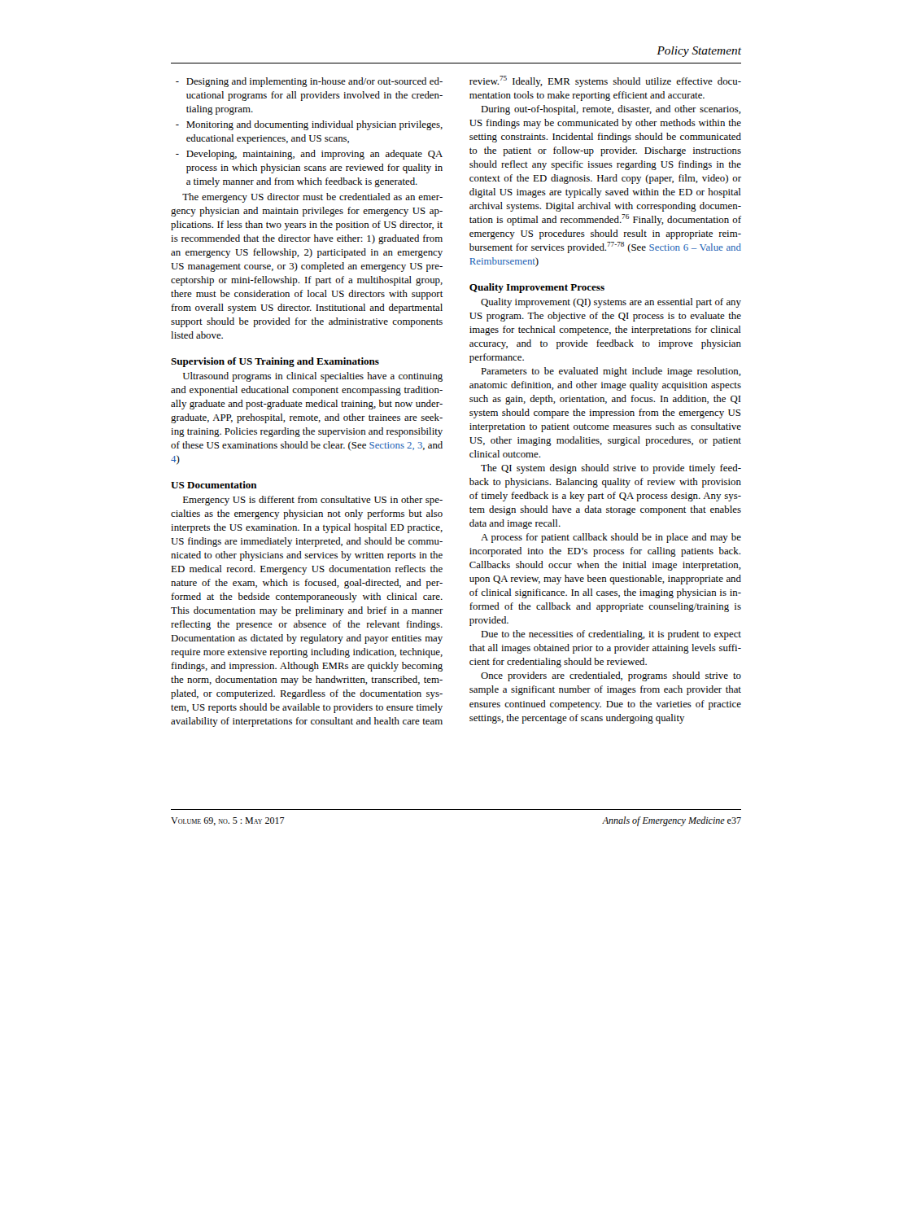Policy Statement
Designing and implementing in-house and/or out-sourced educational programs for all providers involved in the credentialing program.
Monitoring and documenting individual physician privileges, educational experiences, and US scans,
Developing, maintaining, and improving an adequate QA process in which physician scans are reviewed for quality in a timely manner and from which feedback is generated.
The emergency US director must be credentialed as an emergency physician and maintain privileges for emergency US applications. If less than two years in the position of US director, it is recommended that the director have either: 1) graduated from an emergency US fellowship, 2) participated in an emergency US management course, or 3) completed an emergency US preceptorship or mini-fellowship. If part of a multihospital group, there must be consideration of local US directors with support from overall system US director. Institutional and departmental support should be provided for the administrative components listed above.
Supervision of US Training and Examinations
Ultrasound programs in clinical specialties have a continuing and exponential educational component encompassing traditionally graduate and post-graduate medical training, but now undergraduate, APP, prehospital, remote, and other trainees are seeking training. Policies regarding the supervision and responsibility of these US examinations should be clear. (See Sections 2, 3, and 4)
US Documentation
Emergency US is different from consultative US in other specialties as the emergency physician not only performs but also interprets the US examination. In a typical hospital ED practice, US findings are immediately interpreted, and should be communicated to other physicians and services by written reports in the ED medical record. Emergency US documentation reflects the nature of the exam, which is focused, goal-directed, and performed at the bedside contemporaneously with clinical care. This documentation may be preliminary and brief in a manner reflecting the presence or absence of the relevant findings. Documentation as dictated by regulatory and payor entities may require more extensive reporting including indication, technique, findings, and impression. Although EMRs are quickly becoming the norm, documentation may be handwritten, transcribed, templated, or computerized. Regardless of the documentation system, US reports should be available to providers to ensure timely availability of interpretations for consultant and health care team review.75 Ideally, EMR systems should utilize effective documentation tools to make reporting efficient and accurate.
During out-of-hospital, remote, disaster, and other scenarios, US findings may be communicated by other methods within the setting constraints. Incidental findings should be communicated to the patient or follow-up provider. Discharge instructions should reflect any specific issues regarding US findings in the context of the ED diagnosis. Hard copy (paper, film, video) or digital US images are typically saved within the ED or hospital archival systems. Digital archival with corresponding documentation is optimal and recommended.76 Finally, documentation of emergency US procedures should result in appropriate reimbursement for services provided.77-78 (See Section 6 – Value and Reimbursement)
Quality Improvement Process
Quality improvement (QI) systems are an essential part of any US program. The objective of the QI process is to evaluate the images for technical competence, the interpretations for clinical accuracy, and to provide feedback to improve physician performance.
Parameters to be evaluated might include image resolution, anatomic definition, and other image quality acquisition aspects such as gain, depth, orientation, and focus. In addition, the QI system should compare the impression from the emergency US interpretation to patient outcome measures such as consultative US, other imaging modalities, surgical procedures, or patient clinical outcome.
The QI system design should strive to provide timely feedback to physicians. Balancing quality of review with provision of timely feedback is a key part of QA process design. Any system design should have a data storage component that enables data and image recall.
A process for patient callback should be in place and may be incorporated into the ED’s process for calling patients back. Callbacks should occur when the initial image interpretation, upon QA review, may have been questionable, inappropriate and of clinical significance. In all cases, the imaging physician is informed of the callback and appropriate counseling/training is provided.
Due to the necessities of credentialing, it is prudent to expect that all images obtained prior to a provider attaining levels sufficient for credentialing should be reviewed.
Once providers are credentialed, programs should strive to sample a significant number of images from each provider that ensures continued competency. Due to the varieties of practice settings, the percentage of scans undergoing quality
Volume 69, no. 5 : May 2017
Annals of Emergency Medicine e37